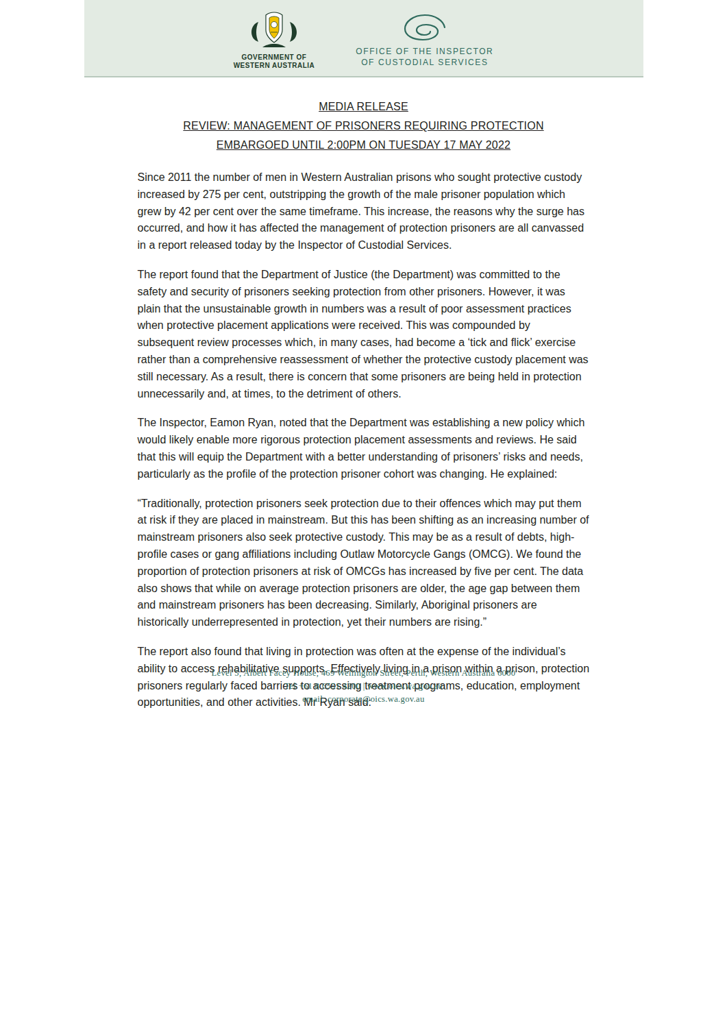Government of
Western Australia
Office of The Inspector
of Custodial Services
MEDIA RELEASE
REVIEW: MANAGEMENT OF PRISONERS REQUIRING PROTECTION
EMBARGOED UNTIL 2:00PM ON TUESDAY 17 MAY 2022
Since 2011 the number of men in Western Australian prisons who sought protective custody increased by 275 per cent, outstripping the growth of the male prisoner population which grew by 42 per cent over the same timeframe. This increase, the reasons why the surge has occurred, and how it has affected the management of protection prisoners are all canvassed in a report released today by the Inspector of Custodial Services.
The report found that the Department of Justice (the Department) was committed to the safety and security of prisoners seeking protection from other prisoners. However, it was plain that the unsustainable growth in numbers was a result of poor assessment practices when protective placement applications were received. This was compounded by subsequent review processes which, in many cases, had become a ‘tick and flick’ exercise rather than a comprehensive reassessment of whether the protective custody placement was still necessary. As a result, there is concern that some prisoners are being held in protection unnecessarily and, at times, to the detriment of others.
The Inspector, Eamon Ryan, noted that the Department was establishing a new policy which would likely enable more rigorous protection placement assessments and reviews. He said that this will equip the Department with a better understanding of prisoners’ risks and needs, particularly as the profile of the protection prisoner cohort was changing. He explained:
“Traditionally, protection prisoners seek protection due to their offences which may put them at risk if they are placed in mainstream. But this has been shifting as an increasing number of mainstream prisoners also seek protective custody. This may be as a result of debts, high-profile cases or gang affiliations including Outlaw Motorcycle Gangs (OMCG). We found the proportion of protection prisoners at risk of OMCGs has increased by five per cent. The data also shows that while on average protection prisoners are older, the age gap between them and mainstream prisoners has been decreasing. Similarly, Aboriginal prisoners are historically underrepresented in protection, yet their numbers are rising.”
The report also found that living in protection was often at the expense of the individual’s ability to access rehabilitative supports. Effectively living in a prison within a prison, protection prisoners regularly faced barriers to accessing treatment programs, education, employment opportunities, and other activities. Mr Ryan said:
Level 5, Albert Facey House, 469 Wellington Street, Perth, Western Australia 6000
Tel +61 8 6551 4200 | www.oics.wa.gov.au
email: corporate@oics.wa.gov.au